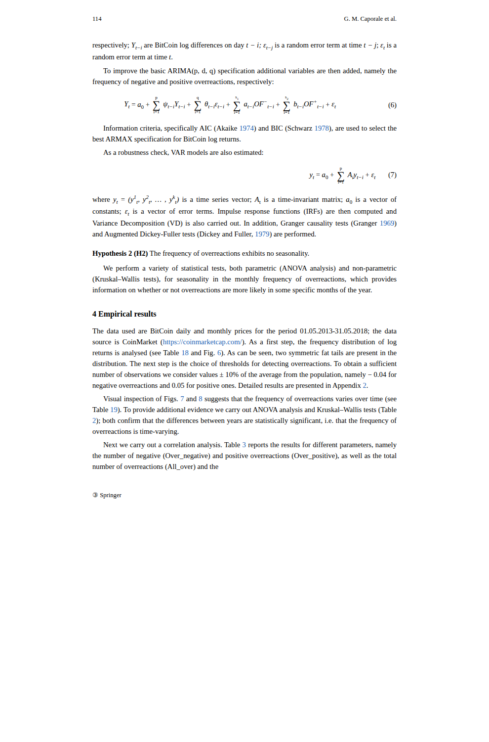114 G. M. Caporale et al.
respectively; Yt−i are BitCoin log differences on day t − i; εt−j is a random error term at time t − j; εt is a random error term at time t.
To improve the basic ARIMA(p, d, q) specification additional variables are then added, namely the frequency of negative and positive overreactions, respectively:
Yt = a0 + p∑i=1 ψt−iYt−i + q∑i=1 θt−iεt−i + s1∑i=1 at−iOF−t−i + s2∑i=1 bt−iOF+t−i + εt
(6)
Information criteria, specifically AIC (Akaike 1974) and BIC (Schwarz 1978), are used to select the best ARMAX specification for BitCoin log returns.
As a robustness check, VAR models are also estimated:
yt = a0 + p∑i=1 Aiyt−i + εt (7)
where yt = (y1t, y2t, … , ykt) is a time series vector; At is a time-invariant matrix; a0 is a vector of constants; εt is a vector of error terms. Impulse response functions (IRFs) are then computed and Variance Decomposition (VD) is also carried out. In addition, Granger causality tests (Granger 1969) and Augmented Dickey-Fuller tests (Dickey and Fuller, 1979) are performed.
Hypothesis 2 (H2) The frequency of overreactions exhibits no seasonality.
We perform a variety of statistical tests, both parametric (ANOVA analysis) and non-parametric (Kruskal–Wallis tests), for seasonality in the monthly frequency of overreactions, which provides information on whether or not overreactions are more likely in some specific months of the year.
4 Empirical results
The data used are BitCoin daily and monthly prices for the period 01.05.2013-31.05.2018; the data source is CoinMarket (https://coinmarketcap.com/). As a first step, the frequency distribution of log returns is analysed (see Table 18 and Fig. 6). As can be seen, two symmetric fat tails are present in the distribution. The next step is the choice of thresholds for detecting overreactions. To obtain a sufficient number of observations we consider values ± 10% of the average from the population, namely − 0.04 for negative overreactions and 0.05 for positive ones. Detailed results are presented in Appendix 2.
Visual inspection of Figs. 7 and 8 suggests that the frequency of overreactions varies over time (see Table 19). To provide additional evidence we carry out ANOVA analysis and Kruskal–Wallis tests (Table 2); both confirm that the differences between years are statistically significant, i.e. that the frequency of overreactions is time-varying.
Next we carry out a correlation analysis. Table 3 reports the results for different parameters, namely the number of negative (Over_negative) and positive overreactions (Over_positive), as well as the total number of overreactions (All_over) and the
③ Springer